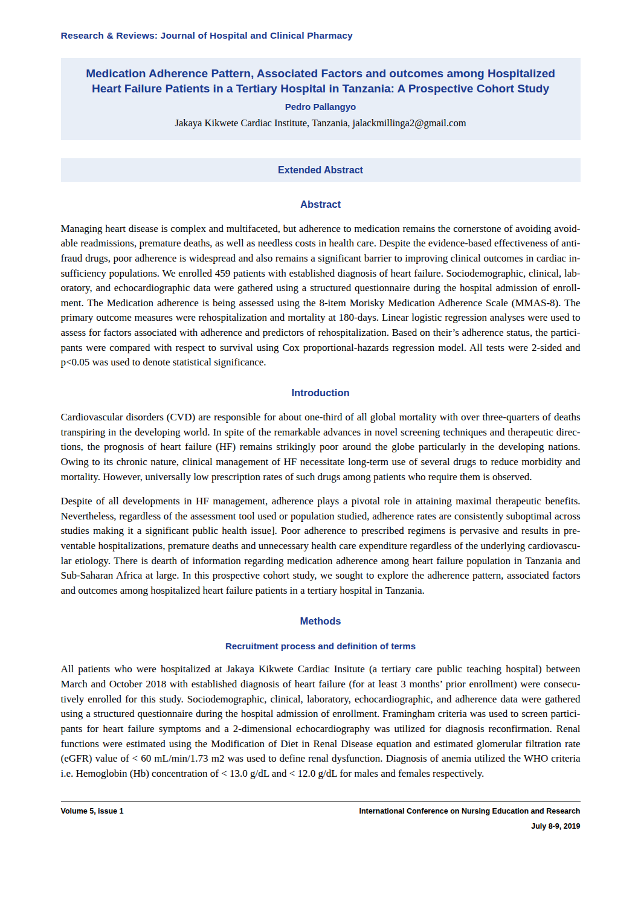Research & Reviews: Journal of Hospital and Clinical Pharmacy
Medication Adherence Pattern, Associated Factors and outcomes among Hospitalized Heart Failure Patients in a Tertiary Hospital in Tanzania: A Prospective Cohort Study
Pedro Pallangyo
Jakaya Kikwete Cardiac Institute, Tanzania, jalackmillinga2@gmail.com
Extended Abstract
Abstract
Managing heart disease is complex and multifaceted, but adherence to medication remains the cornerstone of avoiding avoidable readmissions, premature deaths, as well as needless costs in health care. Despite the evidence-based effectiveness of anti-fraud drugs, poor adherence is widespread and also remains a significant barrier to improving clinical outcomes in cardiac insufficiency populations. We enrolled 459 patients with established diagnosis of heart failure. Sociodemographic, clinical, laboratory, and echocardiographic data were gathered using a structured questionnaire during the hospital admission of enrollment. The Medication adherence is being assessed using the 8-item Morisky Medication Adherence Scale (MMAS-8). The primary outcome measures were rehospitalization and mortality at 180-days. Linear logistic regression analyses were used to assess for factors associated with adherence and predictors of rehospitalization. Based on their’s adherence status, the participants were compared with respect to survival using Cox proportional-hazards regression model. All tests were 2-sided and p<0.05 was used to denote statistical significance.
Introduction
Cardiovascular disorders (CVD) are responsible for about one-third of all global mortality with over three-quarters of deaths transpiring in the developing world. In spite of the remarkable advances in novel screening techniques and therapeutic directions, the prognosis of heart failure (HF) remains strikingly poor around the globe particularly in the developing nations. Owing to its chronic nature, clinical management of HF necessitate long-term use of several drugs to reduce morbidity and mortality. However, universally low prescription rates of such drugs among patients who require them is observed.
Despite of all developments in HF management, adherence plays a pivotal role in attaining maximal therapeutic benefits. Nevertheless, regardless of the assessment tool used or population studied, adherence rates are consistently suboptimal across studies making it a significant public health issue]. Poor adherence to prescribed regimens is pervasive and results in preventable hospitalizations, premature deaths and unnecessary health care expenditure regardless of the underlying cardiovascular etiology. There is dearth of information regarding medication adherence among heart failure population in Tanzania and Sub-Saharan Africa at large. In this prospective cohort study, we sought to explore the adherence pattern, associated factors and outcomes among hospitalized heart failure patients in a tertiary hospital in Tanzania.
Methods
Recruitment process and definition of terms
All patients who were hospitalized at Jakaya Kikwete Cardiac Insitute (a tertiary care public teaching hospital) between March and October 2018 with established diagnosis of heart failure (for at least 3 months’ prior enrollment) were consecutively enrolled for this study. Sociodemographic, clinical, laboratory, echocardiographic, and adherence data were gathered using a structured questionnaire during the hospital admission of enrollment. Framingham criteria was used to screen participants for heart failure symptoms and a 2-dimensional echocardiography was utilized for diagnosis reconfirmation. Renal functions were estimated using the Modification of Diet in Renal Disease equation and estimated glomerular filtration rate (eGFR) value of < 60 mL/min/1.73 m2 was used to define renal dysfunction. Diagnosis of anemia utilized the WHO criteria i.e. Hemoglobin (Hb) concentration of < 13.0 g/dL and < 12.0 g/dL for males and females respectively.
Volume 5, issue 1
International Conference on Nursing Education and Research
July 8-9, 2019